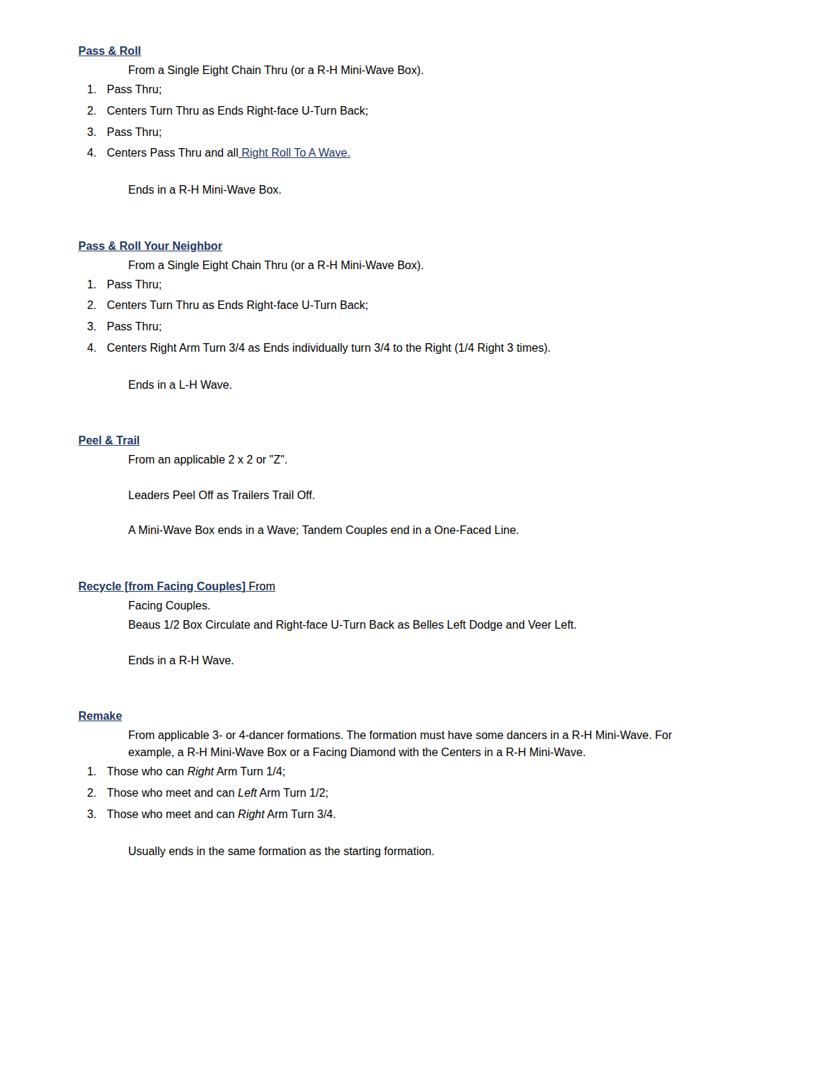Pass & Roll
From a Single Eight Chain Thru (or a R-H Mini-Wave Box).
Pass Thru;
Centers Turn Thru as Ends Right-face U-Turn Back;
Pass Thru;
Centers Pass Thru and all Right Roll To A Wave.
Ends in a R-H Mini-Wave Box.
Pass & Roll Your Neighbor
From a Single Eight Chain Thru (or a R-H Mini-Wave Box).
Pass Thru;
Centers Turn Thru as Ends Right-face U-Turn Back;
Pass Thru;
Centers Right Arm Turn 3/4 as Ends individually turn 3/4 to the Right (1/4 Right 3 times).
Ends in a L-H Wave.
Peel & Trail
From an applicable 2 x 2 or "Z".
Leaders Peel Off as Trailers Trail Off.
A Mini-Wave Box ends in a Wave; Tandem Couples end in a One-Faced Line.
Recycle [from Facing Couples] From
Facing Couples.
Beaus 1/2 Box Circulate and Right-face U-Turn Back as Belles Left Dodge and Veer Left.
Ends in a R-H Wave.
Remake
From applicable 3- or 4-dancer formations. The formation must have some dancers in a R-H Mini-Wave. For example, a R-H Mini-Wave Box or a Facing Diamond with the Centers in a R-H Mini-Wave.
Those who can Right Arm Turn 1/4;
Those who meet and can Left Arm Turn 1/2;
Those who meet and can Right Arm Turn 3/4.
Usually ends in the same formation as the starting formation.